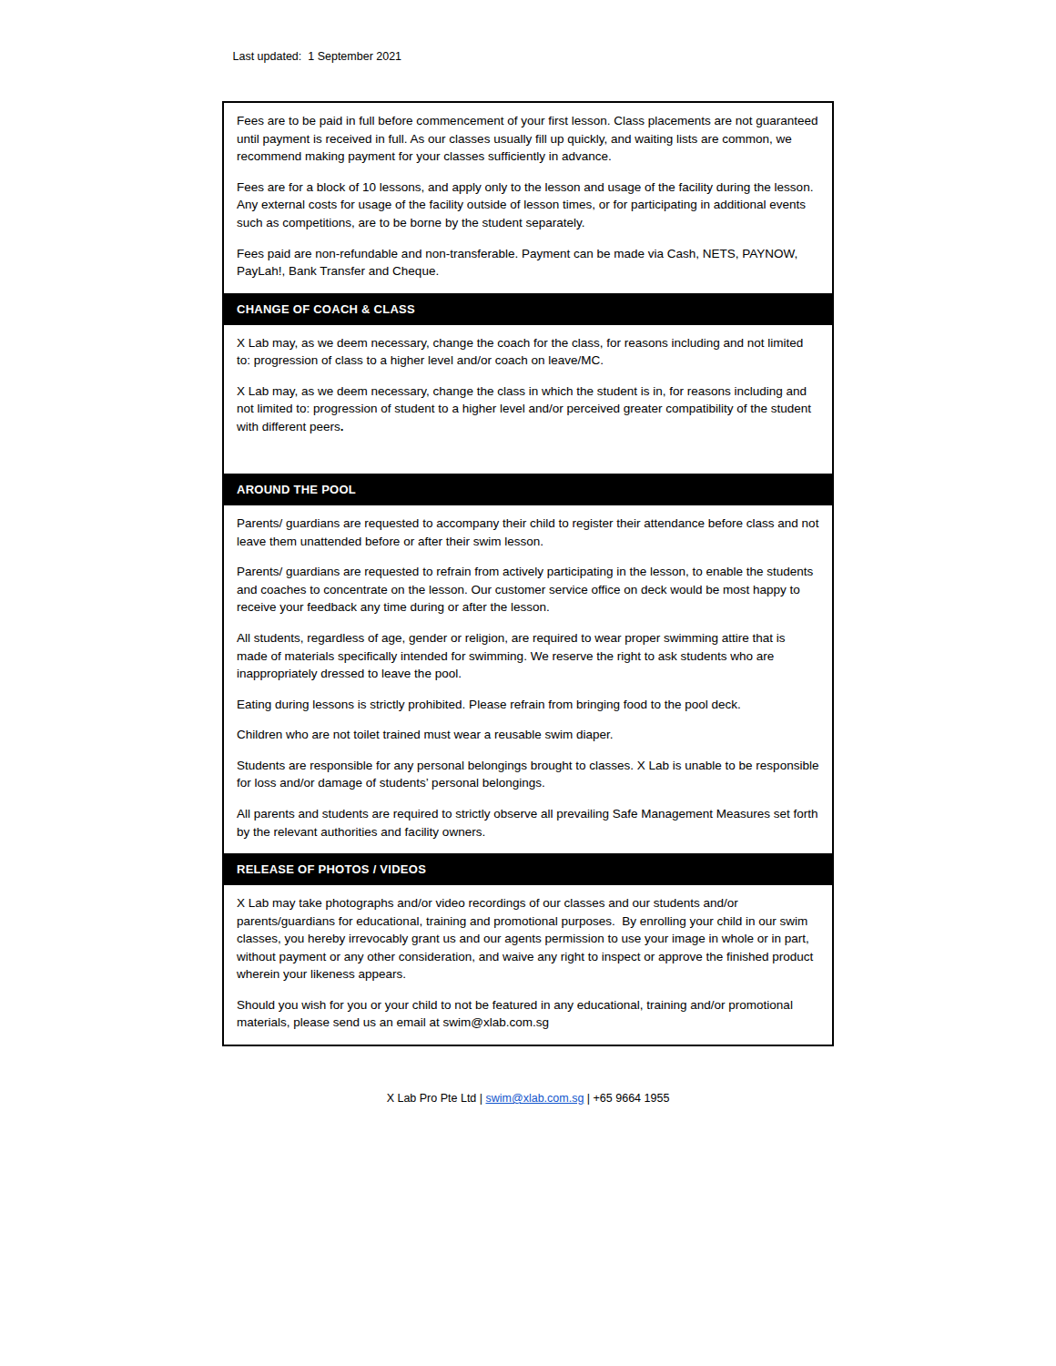Last updated: 1 September 2021
Fees are to be paid in full before commencement of your first lesson. Class placements are not guaranteed until payment is received in full. As our classes usually fill up quickly, and waiting lists are common, we recommend making payment for your classes sufficiently in advance.
Fees are for a block of 10 lessons, and apply only to the lesson and usage of the facility during the lesson. Any external costs for usage of the facility outside of lesson times, or for participating in additional events such as competitions, are to be borne by the student separately.
Fees paid are non-refundable and non-transferable. Payment can be made via Cash, NETS, PAYNOW, PayLah!, Bank Transfer and Cheque.
CHANGE OF COACH & CLASS
X Lab may, as we deem necessary, change the coach for the class, for reasons including and not limited to: progression of class to a higher level and/or coach on leave/MC.
X Lab may, as we deem necessary, change the class in which the student is in, for reasons including and not limited to: progression of student to a higher level and/or perceived greater compatibility of the student with different peers.
AROUND THE POOL
Parents/ guardians are requested to accompany their child to register their attendance before class and not leave them unattended before or after their swim lesson.
Parents/ guardians are requested to refrain from actively participating in the lesson, to enable the students and coaches to concentrate on the lesson. Our customer service office on deck would be most happy to receive your feedback any time during or after the lesson.
All students, regardless of age, gender or religion, are required to wear proper swimming attire that is made of materials specifically intended for swimming. We reserve the right to ask students who are inappropriately dressed to leave the pool.
Eating during lessons is strictly prohibited. Please refrain from bringing food to the pool deck.
Children who are not toilet trained must wear a reusable swim diaper.
Students are responsible for any personal belongings brought to classes. X Lab is unable to be responsible for loss and/or damage of students’ personal belongings.
All parents and students are required to strictly observe all prevailing Safe Management Measures set forth by the relevant authorities and facility owners.
RELEASE OF PHOTOS / VIDEOS
X Lab may take photographs and/or video recordings of our classes and our students and/or parents/guardians for educational, training and promotional purposes. By enrolling your child in our swim classes, you hereby irrevocably grant us and our agents permission to use your image in whole or in part, without payment or any other consideration, and waive any right to inspect or approve the finished product wherein your likeness appears.
Should you wish for you or your child to not be featured in any educational, training and/or promotional materials, please send us an email at swim@xlab.com.sg
X Lab Pro Pte Ltd | swim@xlab.com.sg | +65 9664 1955